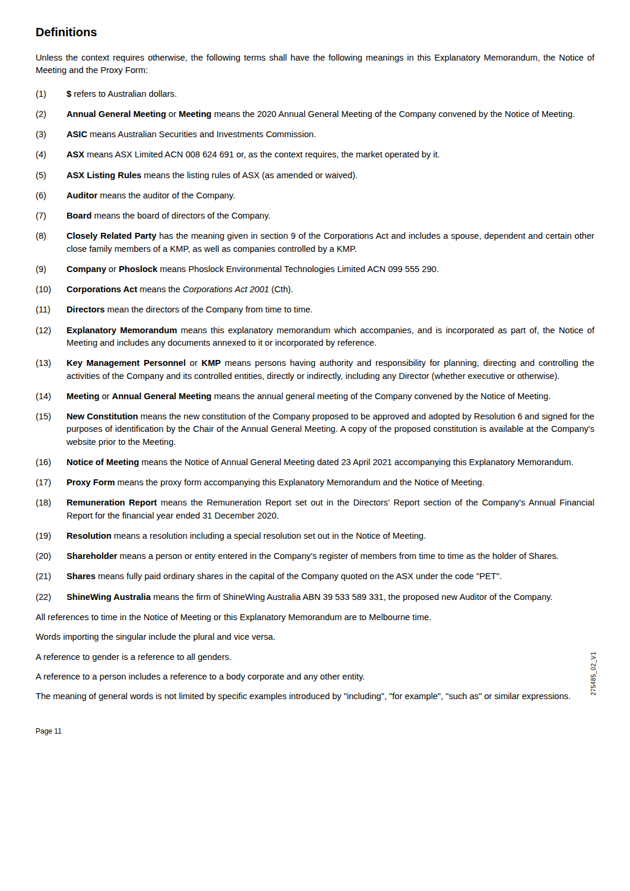Definitions
Unless the context requires otherwise, the following terms shall have the following meanings in this Explanatory Memorandum, the Notice of Meeting and the Proxy Form:
$ refers to Australian dollars.
Annual General Meeting or Meeting means the 2020 Annual General Meeting of the Company convened by the Notice of Meeting.
ASIC means Australian Securities and Investments Commission.
ASX means ASX Limited ACN 008 624 691 or, as the context requires, the market operated by it.
ASX Listing Rules means the listing rules of ASX (as amended or waived).
Auditor means the auditor of the Company.
Board means the board of directors of the Company.
Closely Related Party has the meaning given in section 9 of the Corporations Act and includes a spouse, dependent and certain other close family members of a KMP, as well as companies controlled by a KMP.
Company or Phoslock means Phoslock Environmental Technologies Limited ACN 099 555 290.
Corporations Act means the Corporations Act 2001 (Cth).
Directors mean the directors of the Company from time to time.
Explanatory Memorandum means this explanatory memorandum which accompanies, and is incorporated as part of, the Notice of Meeting and includes any documents annexed to it or incorporated by reference.
Key Management Personnel or KMP means persons having authority and responsibility for planning, directing and controlling the activities of the Company and its controlled entities, directly or indirectly, including any Director (whether executive or otherwise).
Meeting or Annual General Meeting means the annual general meeting of the Company convened by the Notice of Meeting.
New Constitution means the new constitution of the Company proposed to be approved and adopted by Resolution 6 and signed for the purposes of identification by the Chair of the Annual General Meeting. A copy of the proposed constitution is available at the Company's website prior to the Meeting.
Notice of Meeting means the Notice of Annual General Meeting dated 23 April 2021 accompanying this Explanatory Memorandum.
Proxy Form means the proxy form accompanying this Explanatory Memorandum and the Notice of Meeting.
Remuneration Report means the Remuneration Report set out in the Directors' Report section of the Company's Annual Financial Report for the financial year ended 31 December 2020.
Resolution means a resolution including a special resolution set out in the Notice of Meeting.
Shareholder means a person or entity entered in the Company's register of members from time to time as the holder of Shares.
Shares means fully paid ordinary shares in the capital of the Company quoted on the ASX under the code "PET".
ShineWing Australia means the firm of ShineWing Australia ABN 39 533 589 331, the proposed new Auditor of the Company.
All references to time in the Notice of Meeting or this Explanatory Memorandum are to Melbourne time.
Words importing the singular include the plural and vice versa.
A reference to gender is a reference to all genders.
A reference to a person includes a reference to a body corporate and any other entity.
The meaning of general words is not limited by specific examples introduced by "including", "for example", "such as" or similar expressions.
Page 11
275485_02_V1